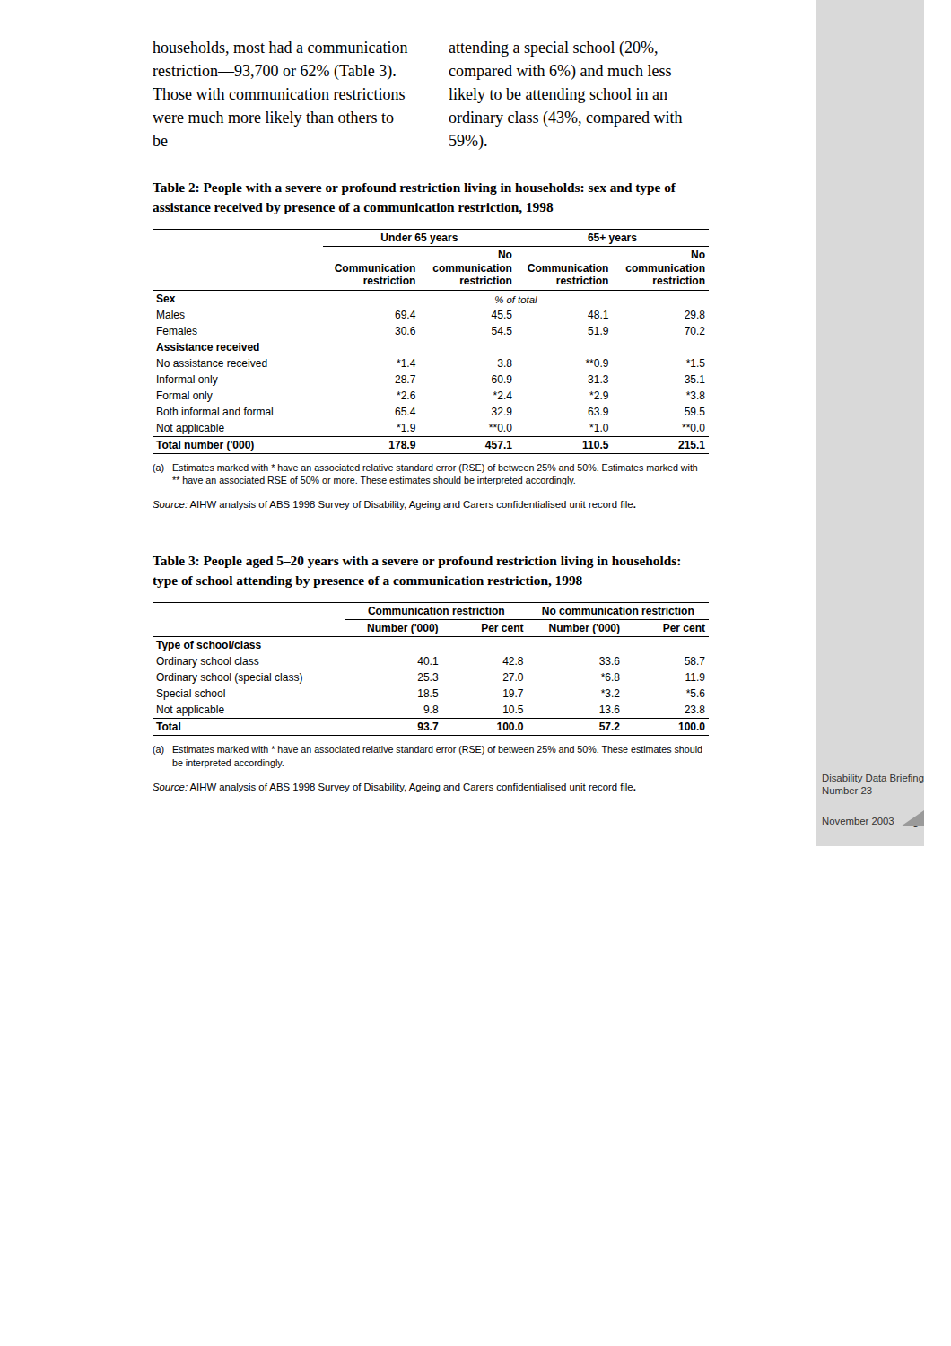households, most had a communication restriction—93,700 or 62% (Table 3). Those with communication restrictions were much more likely than others to be
attending a special school (20%, compared with 6%) and much less likely to be attending school in an ordinary class (43%, compared with 59%).
Table 2: People with a severe or profound restriction living in households: sex and type of assistance received by presence of a communication restriction, 1998
| | Under 65 years | 65+ years |
| --- | --- | --- |
| | Communication restriction | No communication restriction | Communication restriction | No communication restriction |
| Sex | % of total |
| Males | 69.4 | 45.5 | 48.1 | 29.8 |
| Females | 30.6 | 54.5 | 51.9 | 70.2 |
| Assistance received | | | | |
| No assistance received | *1.4 | 3.8 | **0.9 | *1.5 |
| Informal only | 28.7 | 60.9 | 31.3 | 35.1 |
| Formal only | *2.6 | *2.4 | *2.9 | *3.8 |
| Both informal and formal | 65.4 | 32.9 | 63.9 | 59.5 |
| Not applicable | *1.9 | **0.0 | *1.0 | **0.0 |
| Total number ('000) | 178.9 | 457.1 | 110.5 | 215.1 |
(a) Estimates marked with * have an associated relative standard error (RSE) of between 25% and 50%. Estimates marked with ** have an associated RSE of 50% or more. These estimates should be interpreted accordingly.
Source: AIHW analysis of ABS 1998 Survey of Disability, Ageing and Carers confidentialised unit record file.
Table 3: People aged 5–20 years with a severe or profound restriction living in households: type of school attending by presence of a communication restriction, 1998
| | Communication restriction | No communication restriction |
| --- | --- | --- |
| | Number ('000) | Per cent | Number ('000) | Per cent |
| Type of school/class | | | | |
| Ordinary school class | 40.1 | 42.8 | 33.6 | 58.7 |
| Ordinary school (special class) | 25.3 | 27.0 | *6.8 | 11.9 |
| Special school | 18.5 | 19.7 | *3.2 | *5.6 |
| Not applicable | 9.8 | 10.5 | 13.6 | 23.8 |
| Total | 93.7 | 100.0 | 57.2 | 100.0 |
(a) Estimates marked with * have an associated relative standard error (RSE) of between 25% and 50%. These estimates should be interpreted accordingly.
Source: AIHW analysis of ABS 1998 Survey of Disability, Ageing and Carers confidentialised unit record file.
Disability Data Briefing
Number 23
November 2003
3